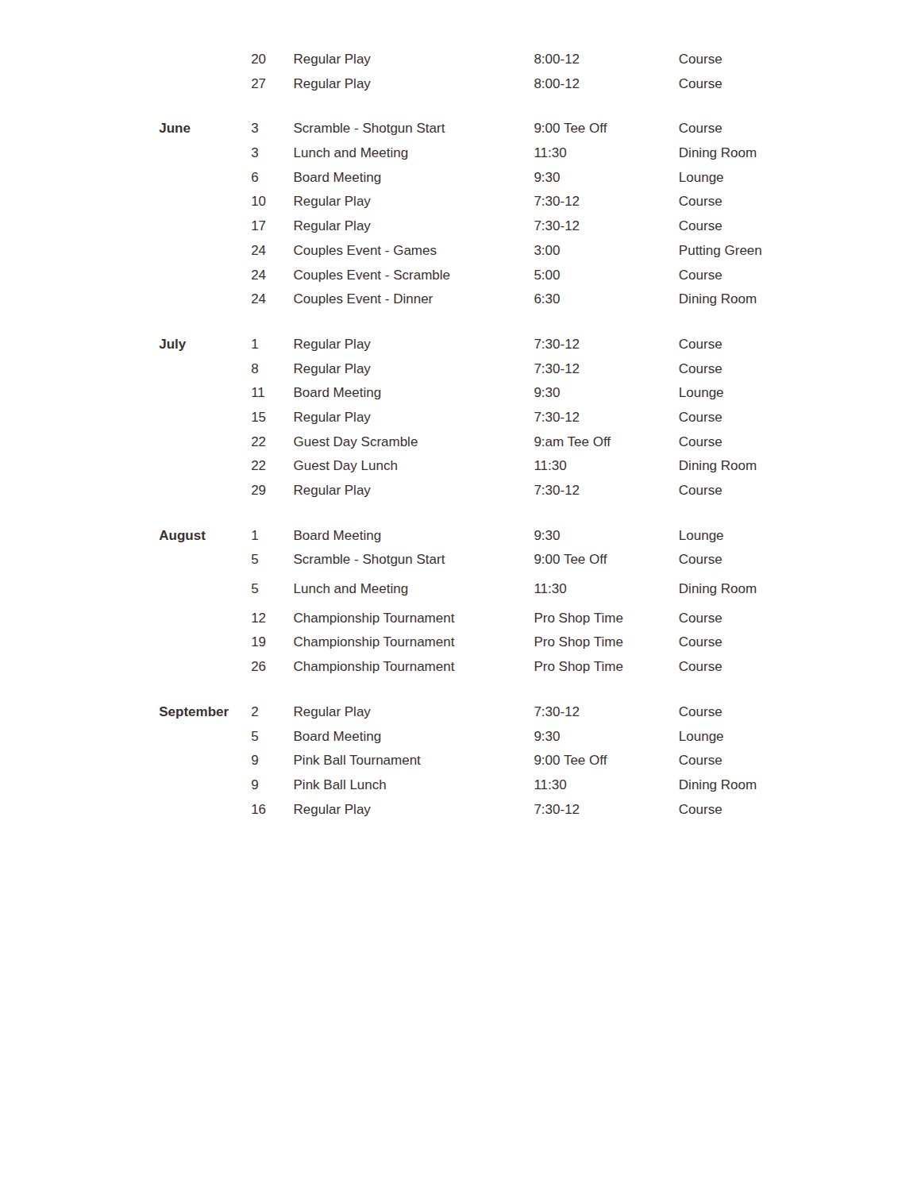| | 20 | Regular Play | 8:00-12 | Course |
| | 27 | Regular Play | 8:00-12 | Course |
| June | 3 | Scramble - Shotgun Start | 9:00 Tee Off | Course |
| | 3 | Lunch and Meeting | 11:30 | Dining Room |
| | 6 | Board Meeting | 9:30 | Lounge |
| | 10 | Regular Play | 7:30-12 | Course |
| | 17 | Regular Play | 7:30-12 | Course |
| | 24 | Couples Event - Games | 3:00 | Putting Green |
| | 24 | Couples Event - Scramble | 5:00 | Course |
| | 24 | Couples Event - Dinner | 6:30 | Dining Room |
| July | 1 | Regular Play | 7:30-12 | Course |
| | 8 | Regular Play | 7:30-12 | Course |
| | 11 | Board Meeting | 9:30 | Lounge |
| | 15 | Regular Play | 7:30-12 | Course |
| | 22 | Guest Day Scramble | 9:am Tee Off | Course |
| | 22 | Guest Day Lunch | 11:30 | Dining Room |
| | 29 | Regular Play | 7:30-12 | Course |
| August | 1 | Board Meeting | 9:30 | Lounge |
| | 5 | Scramble - Shotgun Start | 9:00 Tee Off | Course |
| | 5 | Lunch and Meeting | 11:30 | Dining Room |
| | 12 | Championship Tournament | Pro Shop Time | Course |
| | 19 | Championship Tournament | Pro Shop Time | Course |
| | 26 | Championship Tournament | Pro Shop Time | Course |
| September | 2 | Regular Play | 7:30-12 | Course |
| | 5 | Board Meeting | 9:30 | Lounge |
| | 9 | Pink Ball Tournament | 9:00 Tee Off | Course |
| | 9 | Pink Ball Lunch | 11:30 | Dining Room |
| | 16 | Regular Play | 7:30-12 | Course |